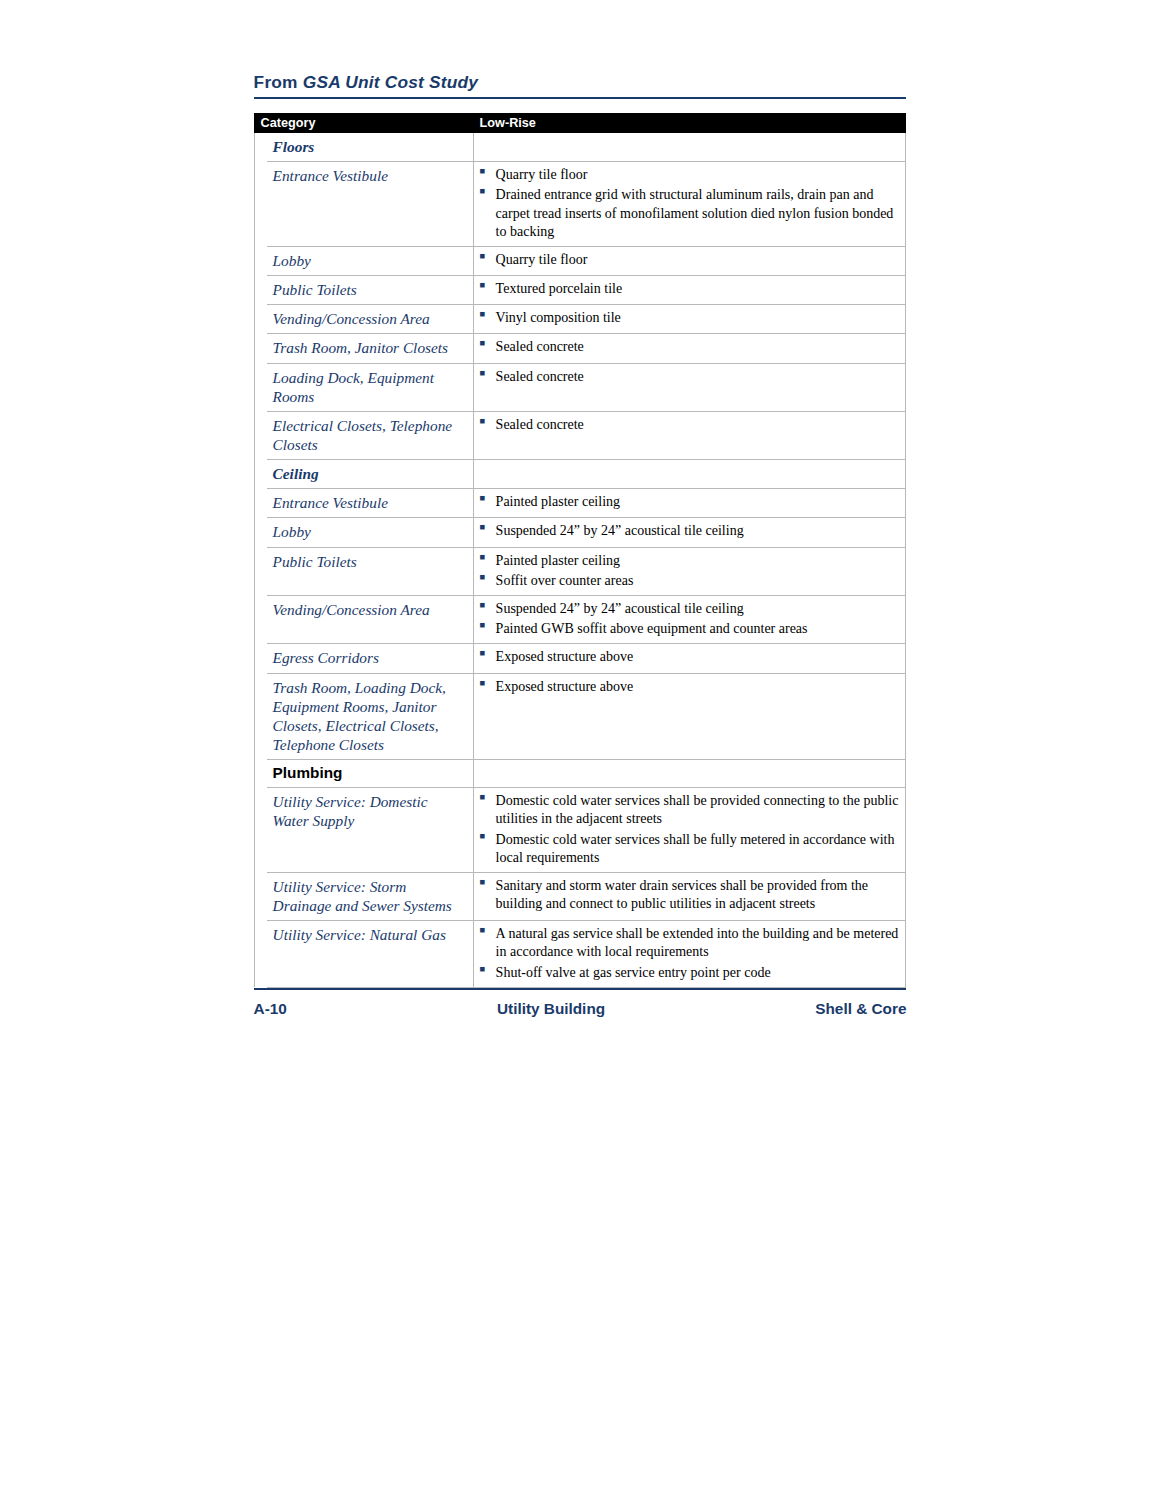From GSA Unit Cost Study
| Category | Low-Rise |
| --- | --- |
| | Floors | |
| | Entrance Vestibule | Quarry tile floor Drained entrance grid with structural aluminum rails, drain pan and carpet tread inserts of monofilament solution died nylon fusion bonded to backing |
| | Lobby | Quarry tile floor |
| | Public Toilets | Textured porcelain tile |
| | Vending/Concession Area | Vinyl composition tile |
| | Trash Room, Janitor Closets | Sealed concrete |
| | Loading Dock, Equipment Rooms | Sealed concrete |
| | Electrical Closets, Telephone Closets | Sealed concrete |
| | Ceiling | |
| | Entrance Vestibule | Painted plaster ceiling |
| | Lobby | Suspended 24” by 24” acoustical tile ceiling |
| | Public Toilets | Painted plaster ceiling Soffit over counter areas |
| | Vending/Concession Area | Suspended 24” by 24” acoustical tile ceiling Painted GWB soffit above equipment and counter areas |
| | Egress Corridors | Exposed structure above |
| | Trash Room, Loading Dock, Equipment Rooms, Janitor Closets, Electrical Closets, Telephone Closets | Exposed structure above |
| | Plumbing | |
| | Utility Service: Domestic Water Supply | Domestic cold water services shall be provided connecting to the public utilities in the adjacent streets Domestic cold water services shall be fully metered in accordance with local requirements |
| | Utility Service: Storm Drainage and Sewer Systems | Sanitary and storm water drain services shall be provided from the building and connect to public utilities in adjacent streets |
| | Utility Service: Natural Gas | A natural gas service shall be extended into the building and be metered in accordance with local requirements Shut-off valve at gas service entry point per code |
A-10
Utility Building
Shell & Core